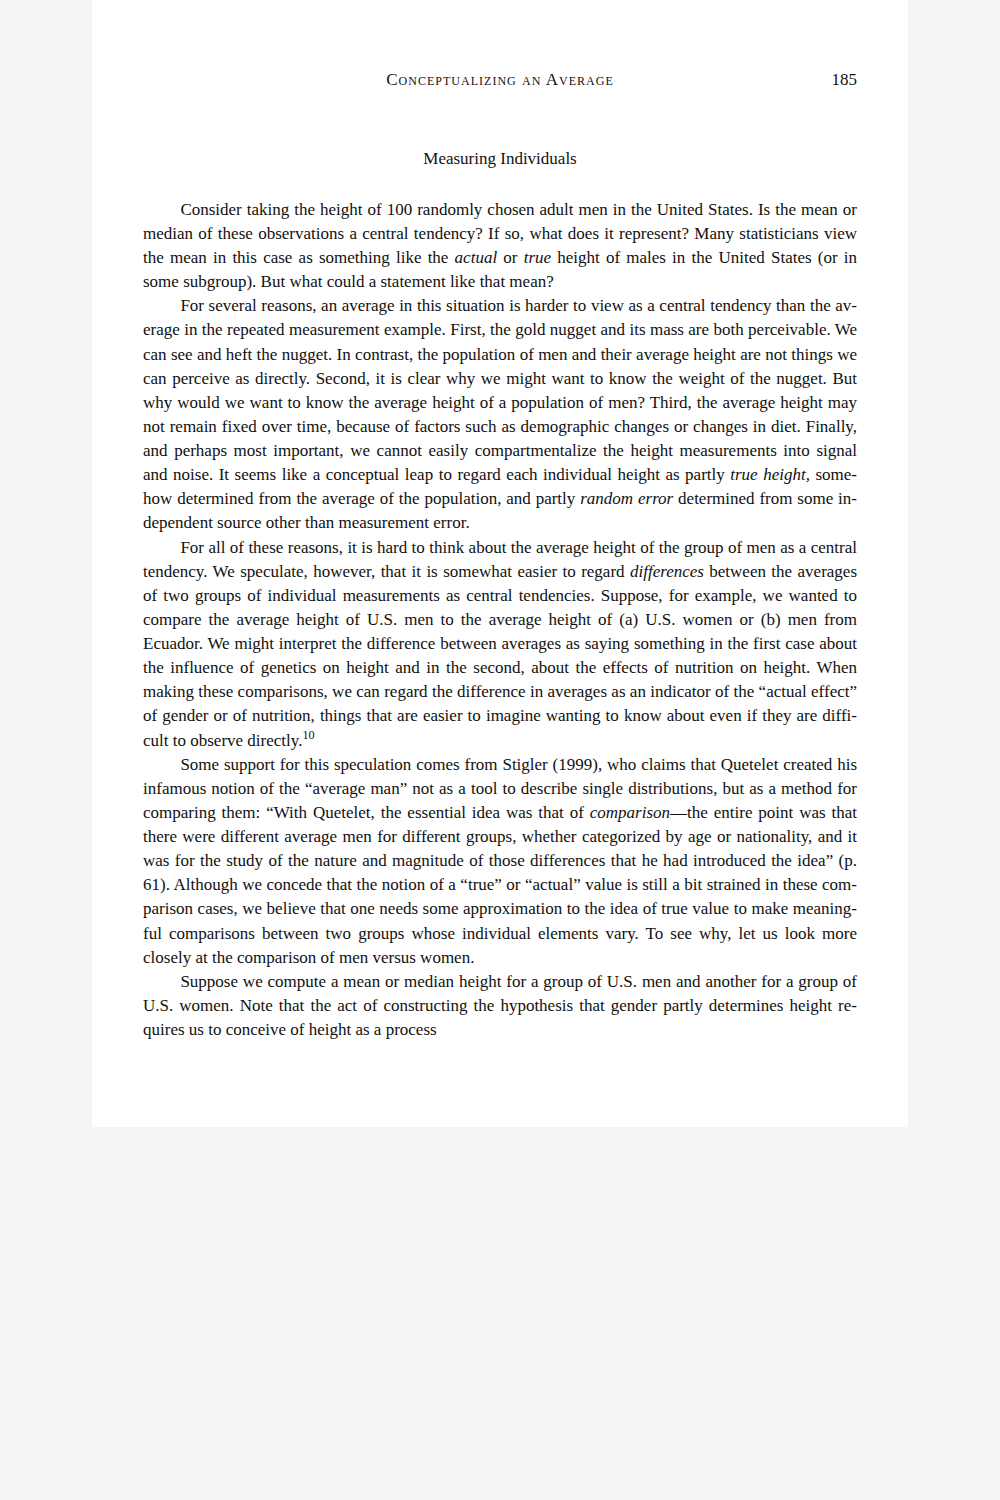Conceptualizing an Average 185
Measuring Individuals
Consider taking the height of 100 randomly chosen adult men in the United States. Is the mean or median of these observations a central tendency? If so, what does it represent? Many statisticians view the mean in this case as something like the actual or true height of males in the United States (or in some subgroup). But what could a statement like that mean?
For several reasons, an average in this situation is harder to view as a central tendency than the average in the repeated measurement example. First, the gold nugget and its mass are both perceivable. We can see and heft the nugget. In contrast, the population of men and their average height are not things we can perceive as directly. Second, it is clear why we might want to know the weight of the nugget. But why would we want to know the average height of a population of men? Third, the average height may not remain fixed over time, because of factors such as demographic changes or changes in diet. Finally, and perhaps most important, we cannot easily compartmentalize the height measurements into signal and noise. It seems like a conceptual leap to regard each individual height as partly true height, somehow determined from the average of the population, and partly random error determined from some independent source other than measurement error.
For all of these reasons, it is hard to think about the average height of the group of men as a central tendency. We speculate, however, that it is somewhat easier to regard differences between the averages of two groups of individual measurements as central tendencies. Suppose, for example, we wanted to compare the average height of U.S. men to the average height of (a) U.S. women or (b) men from Ecuador. We might interpret the difference between averages as saying something in the first case about the influence of genetics on height and in the second, about the effects of nutrition on height. When making these comparisons, we can regard the difference in averages as an indicator of the “actual effect” of gender or of nutrition, things that are easier to imagine wanting to know about even if they are difficult to observe directly.10
Some support for this speculation comes from Stigler (1999), who claims that Quetelet created his infamous notion of the “average man” not as a tool to describe single distributions, but as a method for comparing them: “With Quetelet, the essential idea was that of comparison—the entire point was that there were different average men for different groups, whether categorized by age or nationality, and it was for the study of the nature and magnitude of those differences that he had introduced the idea” (p. 61). Although we concede that the notion of a “true” or “actual” value is still a bit strained in these comparison cases, we believe that one needs some approximation to the idea of true value to make meaningful comparisons between two groups whose individual elements vary. To see why, let us look more closely at the comparison of men versus women.
Suppose we compute a mean or median height for a group of U.S. men and another for a group of U.S. women. Note that the act of constructing the hypothesis that gender partly determines height requires us to conceive of height as a process